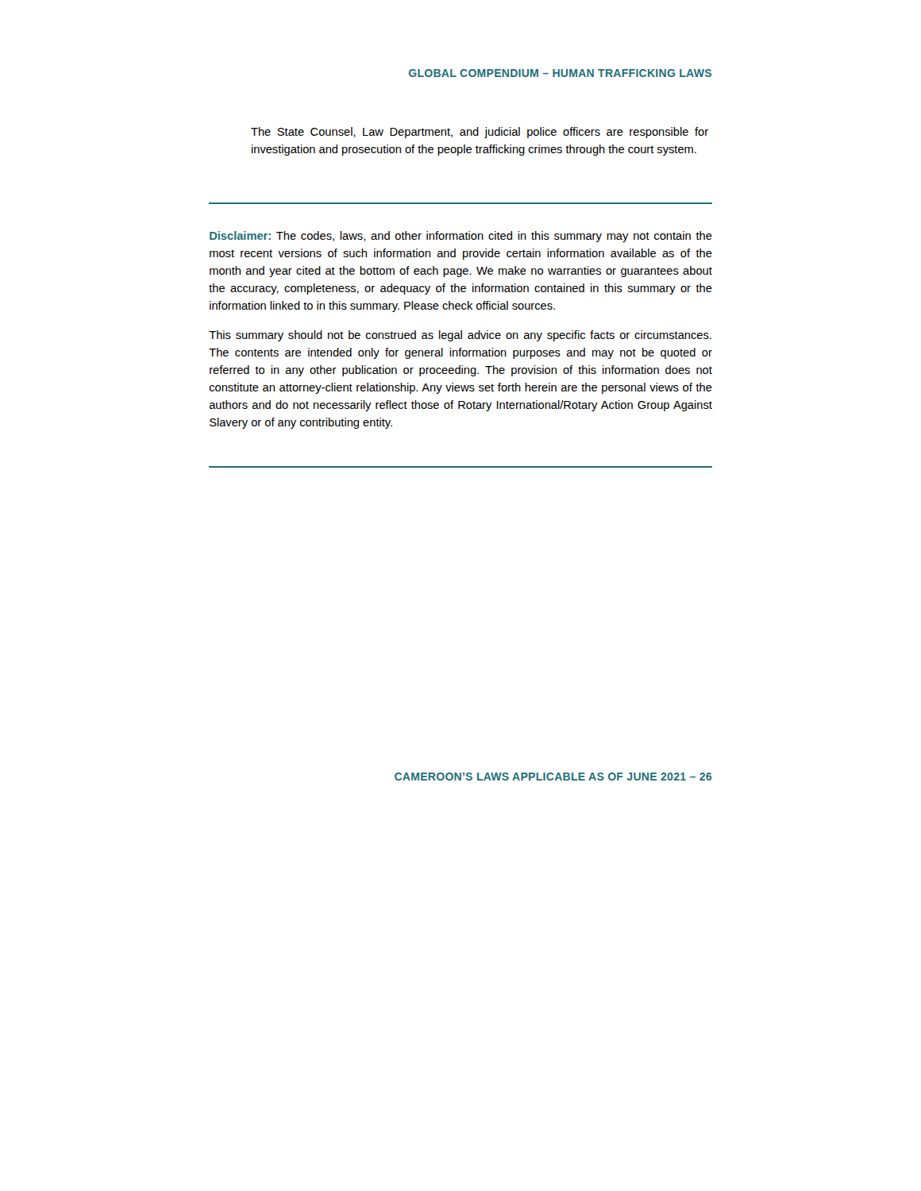GLOBAL COMPENDIUM – HUMAN TRAFFICKING LAWS
The State Counsel, Law Department, and judicial police officers are responsible for investigation and prosecution of the people trafficking crimes through the court system.
Disclaimer: The codes, laws, and other information cited in this summary may not contain the most recent versions of such information and provide certain information available as of the month and year cited at the bottom of each page. We make no warranties or guarantees about the accuracy, completeness, or adequacy of the information contained in this summary or the information linked to in this summary. Please check official sources.
This summary should not be construed as legal advice on any specific facts or circumstances. The contents are intended only for general information purposes and may not be quoted or referred to in any other publication or proceeding. The provision of this information does not constitute an attorney-client relationship. Any views set forth herein are the personal views of the authors and do not necessarily reflect those of Rotary International/Rotary Action Group Against Slavery or of any contributing entity.
CAMEROON’S LAWS APPLICABLE AS OF JUNE 2021 – 26